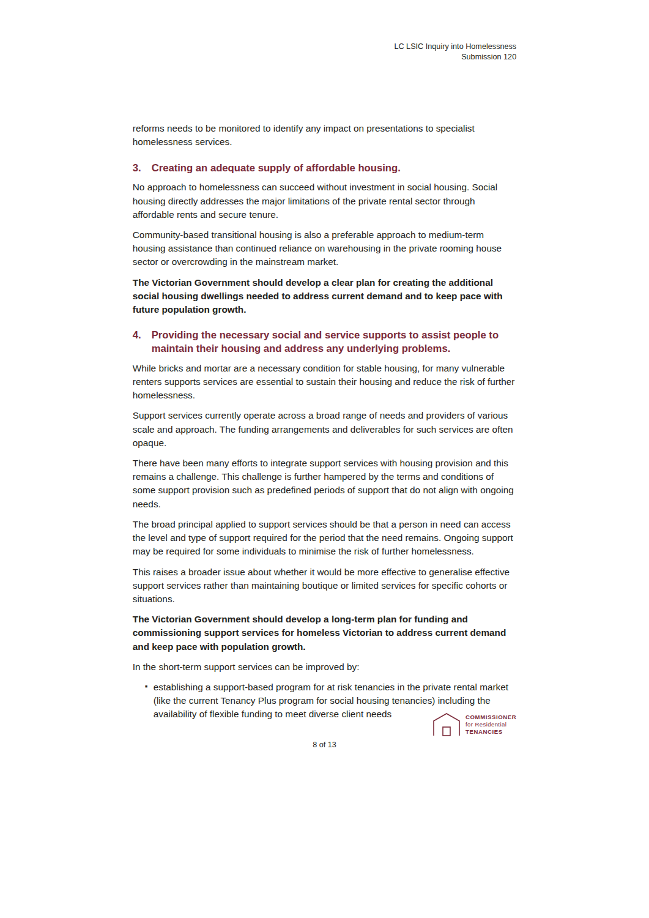LC LSIC Inquiry into Homelessness
Submission 120
reforms needs to be monitored to identify any impact on presentations to specialist homelessness services.
3. Creating an adequate supply of affordable housing.
No approach to homelessness can succeed without investment in social housing. Social housing directly addresses the major limitations of the private rental sector through affordable rents and secure tenure.
Community-based transitional housing is also a preferable approach to medium-term housing assistance than continued reliance on warehousing in the private rooming house sector or overcrowding in the mainstream market.
The Victorian Government should develop a clear plan for creating the additional social housing dwellings needed to address current demand and to keep pace with future population growth.
4. Providing the necessary social and service supports to assist people to maintain their housing and address any underlying problems.
While bricks and mortar are a necessary condition for stable housing, for many vulnerable renters supports services are essential to sustain their housing and reduce the risk of further homelessness.
Support services currently operate across a broad range of needs and providers of various scale and approach. The funding arrangements and deliverables for such services are often opaque.
There have been many efforts to integrate support services with housing provision and this remains a challenge. This challenge is further hampered by the terms and conditions of some support provision such as predefined periods of support that do not align with ongoing needs.
The broad principal applied to support services should be that a person in need can access the level and type of support required for the period that the need remains. Ongoing support may be required for some individuals to minimise the risk of further homelessness.
This raises a broader issue about whether it would be more effective to generalise effective support services rather than maintaining boutique or limited services for specific cohorts or situations.
The Victorian Government should develop a long-term plan for funding and commissioning support services for homeless Victorian to address current demand and keep pace with population growth.
In the short-term support services can be improved by:
establishing a support-based program for at risk tenancies in the private rental market (like the current Tenancy Plus program for social housing tenancies) including the availability of flexible funding to meet diverse client needs
8 of 13
Commissioner
for Residential
Tenancies